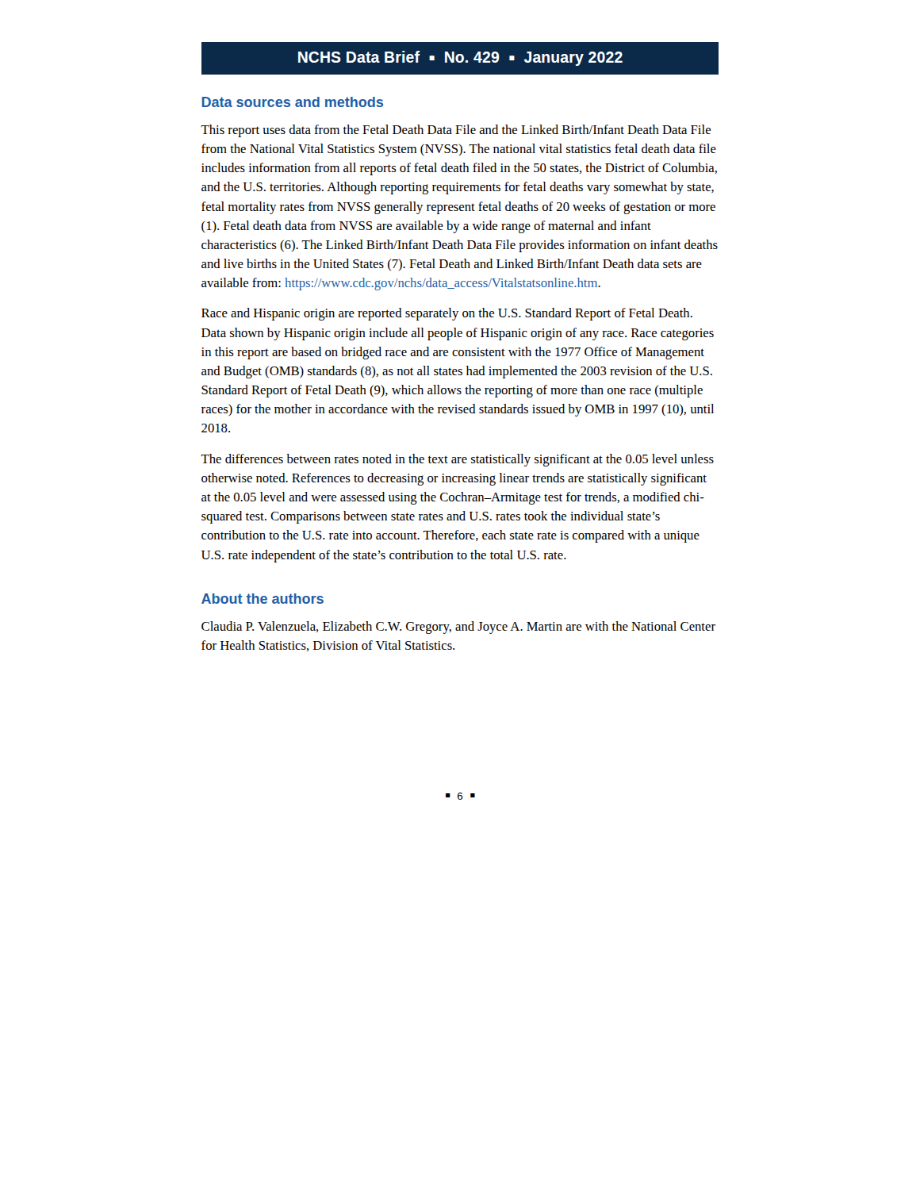NCHS Data Brief ■ No. 429 ■ January 2022
Data sources and methods
This report uses data from the Fetal Death Data File and the Linked Birth/Infant Death Data File from the National Vital Statistics System (NVSS). The national vital statistics fetal death data file includes information from all reports of fetal death filed in the 50 states, the District of Columbia, and the U.S. territories. Although reporting requirements for fetal deaths vary somewhat by state, fetal mortality rates from NVSS generally represent fetal deaths of 20 weeks of gestation or more (1). Fetal death data from NVSS are available by a wide range of maternal and infant characteristics (6). The Linked Birth/Infant Death Data File provides information on infant deaths and live births in the United States (7). Fetal Death and Linked Birth/Infant Death data sets are available from: https://www.cdc.gov/nchs/data_access/Vitalstatsonline.htm.
Race and Hispanic origin are reported separately on the U.S. Standard Report of Fetal Death. Data shown by Hispanic origin include all people of Hispanic origin of any race. Race categories in this report are based on bridged race and are consistent with the 1977 Office of Management and Budget (OMB) standards (8), as not all states had implemented the 2003 revision of the U.S. Standard Report of Fetal Death (9), which allows the reporting of more than one race (multiple races) for the mother in accordance with the revised standards issued by OMB in 1997 (10), until 2018.
The differences between rates noted in the text are statistically significant at the 0.05 level unless otherwise noted. References to decreasing or increasing linear trends are statistically significant at the 0.05 level and were assessed using the Cochran–Armitage test for trends, a modified chi-squared test. Comparisons between state rates and U.S. rates took the individual state’s contribution to the U.S. rate into account. Therefore, each state rate is compared with a unique U.S. rate independent of the state’s contribution to the total U.S. rate.
About the authors
Claudia P. Valenzuela, Elizabeth C.W. Gregory, and Joyce A. Martin are with the National Center for Health Statistics, Division of Vital Statistics.
■ 6 ■